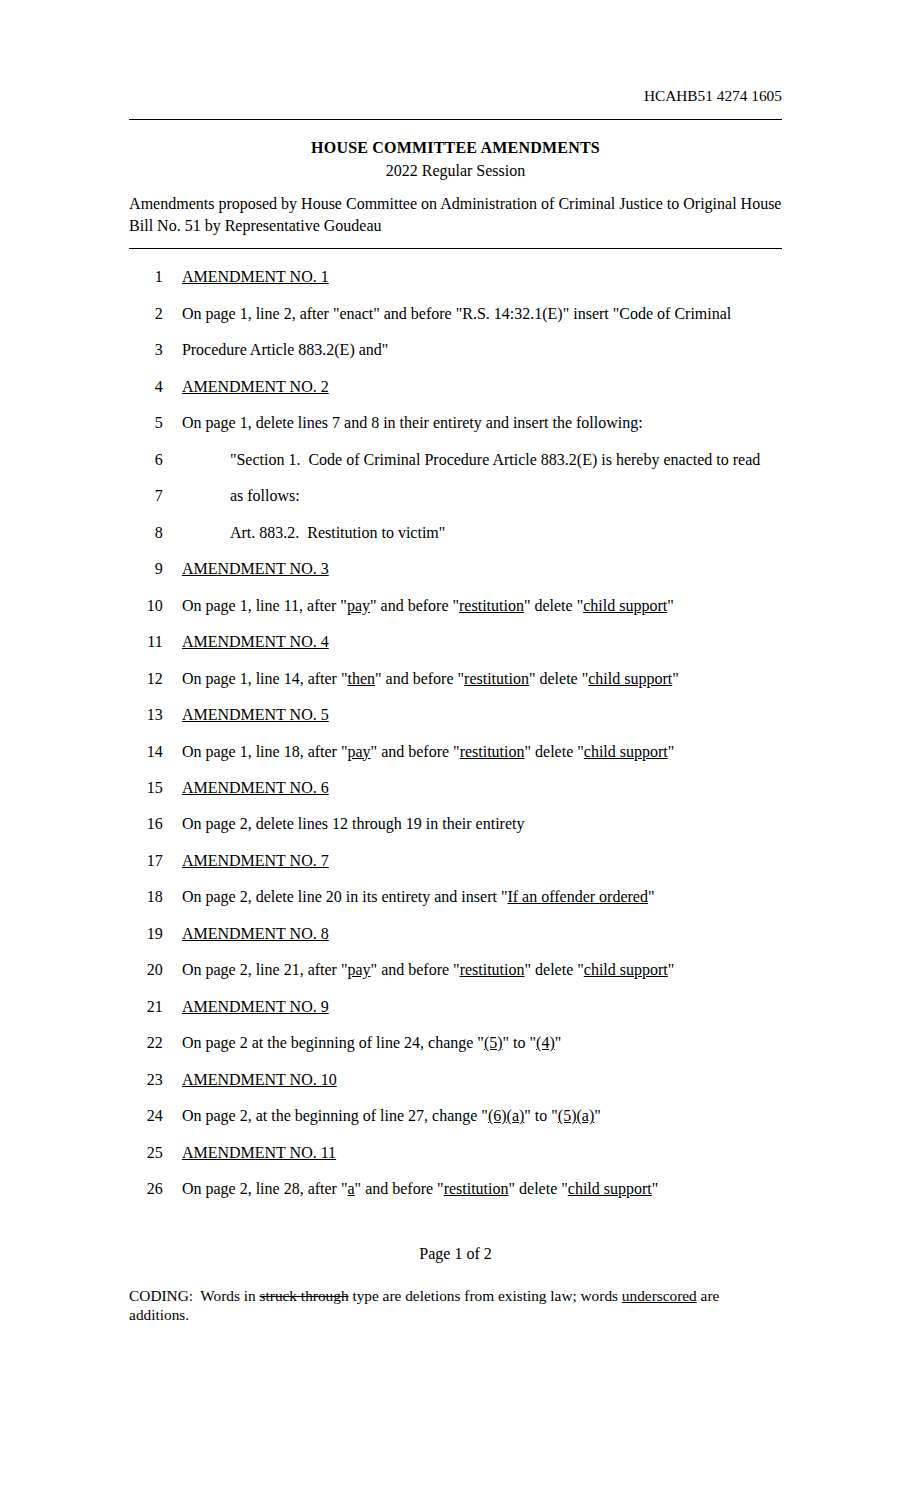HCAHB51 4274 1605
HOUSE COMMITTEE AMENDMENTS
2022 Regular Session
Amendments proposed by House Committee on Administration of Criminal Justice to Original House Bill No. 51 by Representative Goudeau
AMENDMENT NO. 1
On page 1, line 2, after "enact" and before "R.S. 14:32.1(E)" insert "Code of Criminal
Procedure Article 883.2(E) and"
AMENDMENT NO. 2
On page 1, delete lines 7 and 8 in their entirety and insert the following:
"Section 1. Code of Criminal Procedure Article 883.2(E) is hereby enacted to read
as follows:
Art. 883.2. Restitution to victim"
AMENDMENT NO. 3
On page 1, line 11, after "pay" and before "restitution" delete "child support"
AMENDMENT NO. 4
On page 1, line 14, after "then" and before "restitution" delete "child support"
AMENDMENT NO. 5
On page 1, line 18, after "pay" and before "restitution" delete "child support"
AMENDMENT NO. 6
On page 2, delete lines 12 through 19 in their entirety
AMENDMENT NO. 7
On page 2, delete line 20 in its entirety and insert "If an offender ordered"
AMENDMENT NO. 8
On page 2, line 21, after "pay" and before "restitution" delete "child support"
AMENDMENT NO. 9
On page 2 at the beginning of line 24, change "(5)" to "(4)"
AMENDMENT NO. 10
On page 2, at the beginning of line 27, change "(6)(a)" to "(5)(a)"
AMENDMENT NO. 11
On page 2, line 28, after "a" and before "restitution" delete "child support"
Page 1 of 2
CODING: Words in struck through type are deletions from existing law; words underscored are additions.